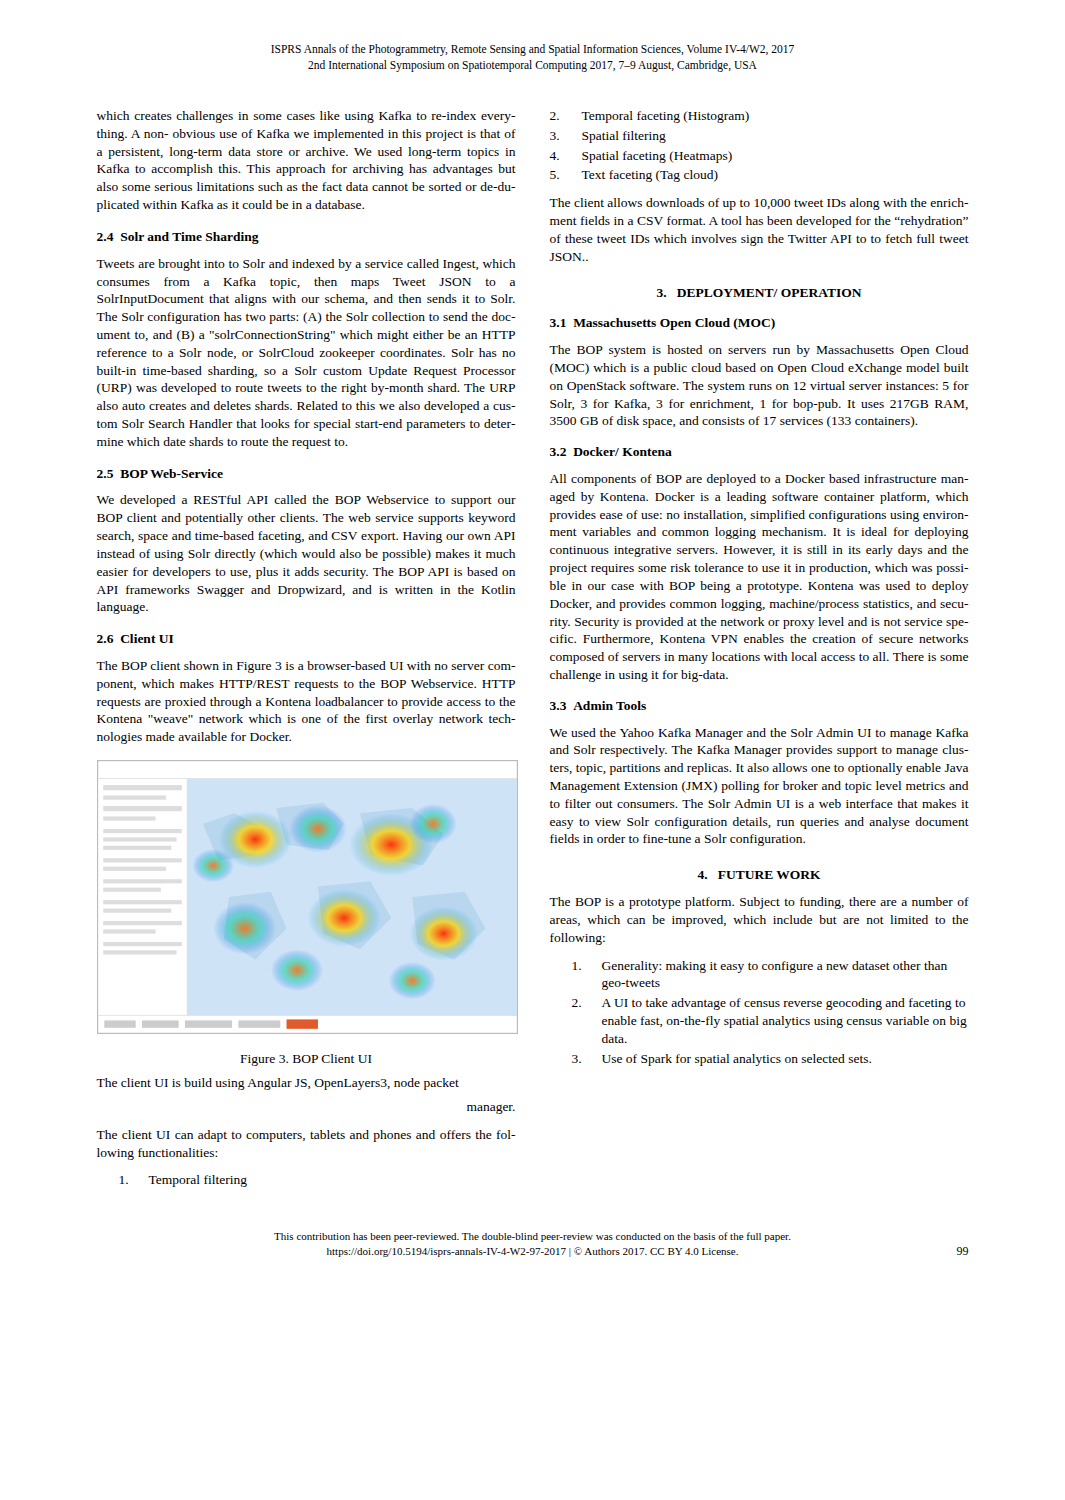ISPRS Annals of the Photogrammetry, Remote Sensing and Spatial Information Sciences, Volume IV-4/W2, 2017
2nd International Symposium on Spatiotemporal Computing 2017, 7–9 August, Cambridge, USA
which creates challenges in some cases like using Kafka to re-index everything. A non- obvious use of Kafka we implemented in this project is that of a persistent, long-term data store or archive. We used long-term topics in Kafka to accomplish this. This approach for archiving has advantages but also some serious limitations such as the fact data cannot be sorted or de-duplicated within Kafka as it could be in a database.
2.4 Solr and Time Sharding
Tweets are brought into to Solr and indexed by a service called Ingest, which consumes from a Kafka topic, then maps Tweet JSON to a SolrInputDocument that aligns with our schema, and then sends it to Solr. The Solr configuration has two parts: (A) the Solr collection to send the document to, and (B) a "solrConnectionString" which might either be an HTTP reference to a Solr node, or SolrCloud zookeeper coordinates. Solr has no built-in time-based sharding, so a Solr custom Update Request Processor (URP) was developed to route tweets to the right by-month shard. The URP also auto creates and deletes shards. Related to this we also developed a custom Solr Search Handler that looks for special start-end parameters to determine which date shards to route the request to.
2.5 BOP Web-Service
We developed a RESTful API called the BOP Webservice to support our BOP client and potentially other clients. The web service supports keyword search, space and time-based faceting, and CSV export. Having our own API instead of using Solr directly (which would also be possible) makes it much easier for developers to use, plus it adds security. The BOP API is based on API frameworks Swagger and Dropwizard, and is written in the Kotlin language.
2.6 Client UI
The BOP client shown in Figure 3 is a browser-based UI with no server component, which makes HTTP/REST requests to the BOP Webservice. HTTP requests are proxied through a Kontena loadbalancer to provide access to the Kontena "weave" network which is one of the first overlay network technologies made available for Docker.
Figure 3. BOP Client UI
The client UI is build using Angular JS, OpenLayers3, node packet
manager.
The client UI can adapt to computers, tablets and phones and offers the following functionalities:
1. Temporal filtering
2. Temporal faceting (Histogram)
3. Spatial filtering
4. Spatial faceting (Heatmaps)
5. Text faceting (Tag cloud)
The client allows downloads of up to 10,000 tweet IDs along with the enrichment fields in a CSV format. A tool has been developed for the “rehydration” of these tweet IDs which involves sign the Twitter API to to fetch full tweet JSON..
3. DEPLOYMENT/ OPERATION
3.1 Massachusetts Open Cloud (MOC)
The BOP system is hosted on servers run by Massachusetts Open Cloud (MOC) which is a public cloud based on Open Cloud eXchange model built on OpenStack software. The system runs on 12 virtual server instances: 5 for Solr, 3 for Kafka, 3 for enrichment, 1 for bop-pub. It uses 217GB RAM, 3500 GB of disk space, and consists of 17 services (133 containers).
3.2 Docker/ Kontena
All components of BOP are deployed to a Docker based infrastructure managed by Kontena. Docker is a leading software container platform, which provides ease of use: no installation, simplified configurations using environment variables and common logging mechanism. It is ideal for deploying continuous integrative servers. However, it is still in its early days and the project requires some risk tolerance to use it in production, which was possible in our case with BOP being a prototype. Kontena was used to deploy Docker, and provides common logging, machine/process statistics, and security. Security is provided at the network or proxy level and is not service specific. Furthermore, Kontena VPN enables the creation of secure networks composed of servers in many locations with local access to all. There is some challenge in using it for big-data.
3.3 Admin Tools
We used the Yahoo Kafka Manager and the Solr Admin UI to manage Kafka and Solr respectively. The Kafka Manager provides support to manage clusters, topic, partitions and replicas. It also allows one to optionally enable Java Management Extension (JMX) polling for broker and topic level metrics and to filter out consumers. The Solr Admin UI is a web interface that makes it easy to view Solr configuration details, run queries and analyse document fields in order to fine-tune a Solr configuration.
4. FUTURE WORK
The BOP is a prototype platform. Subject to funding, there are a number of areas, which can be improved, which include but are not limited to the following:
1. Generality: making it easy to configure a new dataset other than geo-tweets
2. A UI to take advantage of census reverse geocoding and faceting to enable fast, on-the-fly spatial analytics using census variable on big data.
3. Use of Spark for spatial analytics on selected sets.
This contribution has been peer-reviewed. The double-blind peer-review was conducted on the basis of the full paper.
https://doi.org/10.5194/isprs-annals-IV-4-W2-97-2017 | © Authors 2017. CC BY 4.0 License.
99